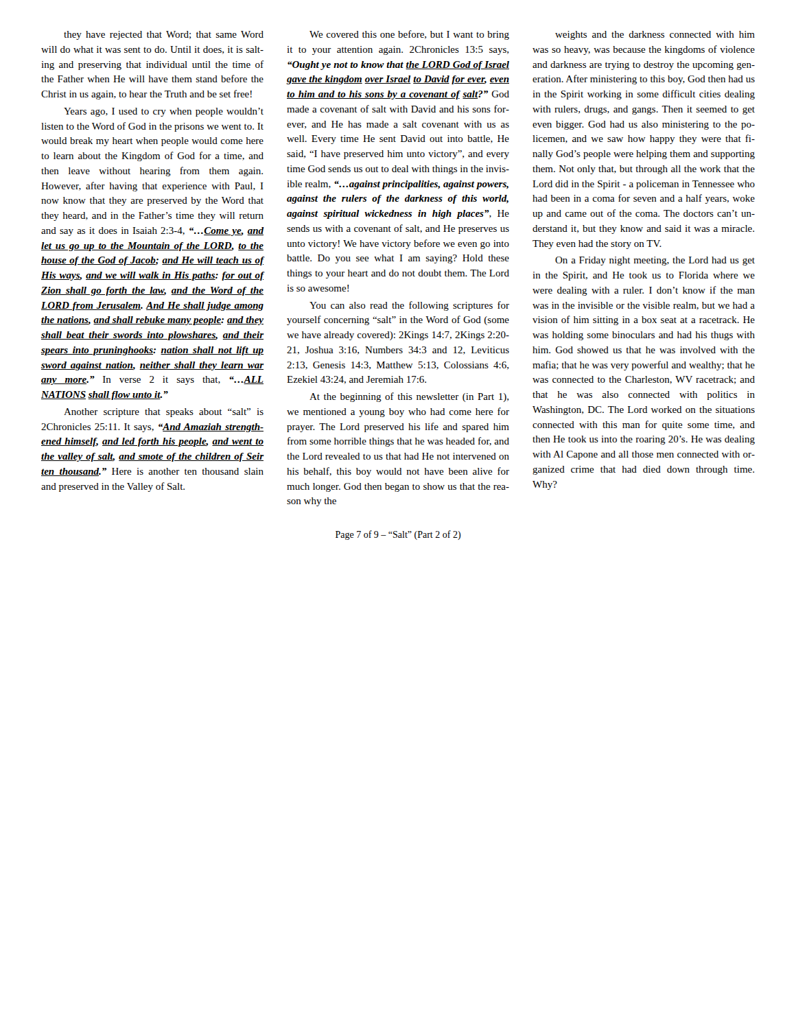they have rejected that Word; that same Word will do what it was sent to do. Until it does, it is salting and preserving that individual until the time of the Father when He will have them stand before the Christ in us again, to hear the Truth and be set free!
Years ago, I used to cry when people wouldn’t listen to the Word of God in the prisons we went to. It would break my heart when people would come here to learn about the Kingdom of God for a time, and then leave without hearing from them again. However, after having that experience with Paul, I now know that they are preserved by the Word that they heard, and in the Father’s time they will return and say as it does in Isaiah 2:3-4, “…Come ye, and let us go up to the Mountain of the LORD, to the house of the God of Jacob; and He will teach us of His ways, and we will walk in His paths: for out of Zion shall go forth the law, and the Word of the LORD from Jerusalem. And He shall judge among the nations, and shall rebuke many people: and they shall beat their swords into plowshares, and their spears into pruninghooks: nation shall not lift up sword against nation, neither shall they learn war any more.” In verse 2 it says that, “…ALL NATIONS shall flow unto it.”
Another scripture that speaks about “salt” is 2Chronicles 25:11. It says, “And Amaziah strengthened himself, and led forth his people, and went to the valley of salt, and smote of the children of Seir ten thousand.” Here is another ten thousand slain and preserved in the Valley of Salt.
We covered this one before, but I want to bring it to your attention again. 2Chronicles 13:5 says, “Ought ye not to know that the LORD God of Israel gave the kingdom over Israel to David for ever, even to him and to his sons by a covenant of salt?” God made a covenant of salt with David and his sons forever, and He has made a salt covenant with us as well. Every time He sent David out into battle, He said, “I have preserved him unto victory”, and every time God sends us out to deal with things in the invisible realm, “…against principalities, against powers, against the rulers of the darkness of this world, against spiritual wickedness in high places”, He sends us with a covenant of salt, and He preserves us unto victory! We have victory before we even go into battle. Do you see what I am saying? Hold these things to your heart and do not doubt them. The Lord is so awesome!
You can also read the following scriptures for yourself concerning “salt” in the Word of God (some we have already covered): 2Kings 14:7, 2Kings 2:20-21, Joshua 3:16, Numbers 34:3 and 12, Leviticus 2:13, Genesis 14:3, Matthew 5:13, Colossians 4:6, Ezekiel 43:24, and Jeremiah 17:6.
At the beginning of this newsletter (in Part 1), we mentioned a young boy who had come here for prayer. The Lord preserved his life and spared him from some horrible things that he was headed for, and the Lord revealed to us that had He not intervened on his behalf, this boy would not have been alive for much longer. God then began to show us that the reason why the
weights and the darkness connected with him was so heavy, was because the kingdoms of violence and darkness are trying to destroy the upcoming generation. After ministering to this boy, God then had us in the Spirit working in some difficult cities dealing with rulers, drugs, and gangs. Then it seemed to get even bigger. God had us also ministering to the policemen, and we saw how happy they were that finally God’s people were helping them and supporting them. Not only that, but through all the work that the Lord did in the Spirit - a policeman in Tennessee who had been in a coma for seven and a half years, woke up and came out of the coma. The doctors can’t understand it, but they know and said it was a miracle. They even had the story on TV.
On a Friday night meeting, the Lord had us get in the Spirit, and He took us to Florida where we were dealing with a ruler. I don’t know if the man was in the invisible or the visible realm, but we had a vision of him sitting in a box seat at a racetrack. He was holding some binoculars and had his thugs with him. God showed us that he was involved with the mafia; that he was very powerful and wealthy; that he was connected to the Charleston, WV racetrack; and that he was also connected with politics in Washington, DC. The Lord worked on the situations connected with this man for quite some time, and then He took us into the roaring 20’s. He was dealing with Al Capone and all those men connected with organized crime that had died down through time. Why?
Page 7 of 9 – “Salt” (Part 2 of 2)